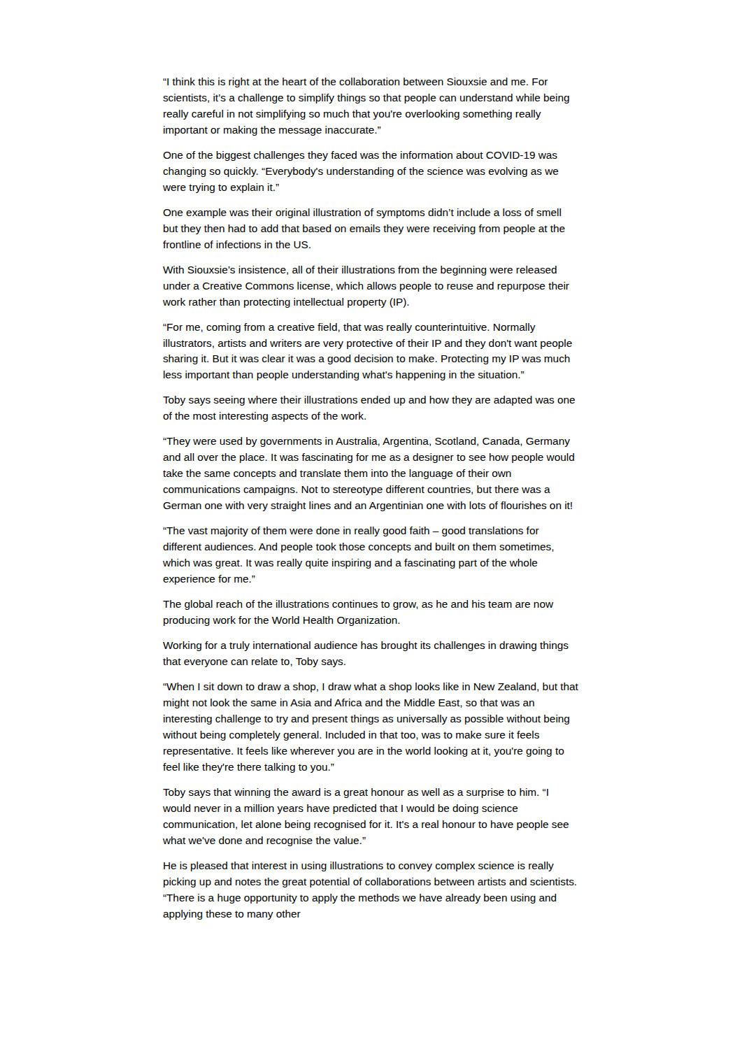“I think this is right at the heart of the collaboration between Siouxsie and me. For scientists, it’s a challenge to simplify things so that people can understand while being really careful in not simplifying so much that you're overlooking something really important or making the message inaccurate.”
One of the biggest challenges they faced was the information about COVID-19 was changing so quickly. “Everybody's understanding of the science was evolving as we were trying to explain it.”
One example was their original illustration of symptoms didn’t include a loss of smell but they then had to add that based on emails they were receiving from people at the frontline of infections in the US.
With Siouxsie’s insistence, all of their illustrations from the beginning were released under a Creative Commons license, which allows people to reuse and repurpose their work rather than protecting intellectual property (IP).
“For me, coming from a creative field, that was really counterintuitive. Normally illustrators, artists and writers are very protective of their IP and they don't want people sharing it. But it was clear it was a good decision to make. Protecting my IP was much less important than people understanding what's happening in the situation.”
Toby says seeing where their illustrations ended up and how they are adapted was one of the most interesting aspects of the work.
“They were used by governments in Australia, Argentina, Scotland, Canada, Germany and all over the place. It was fascinating for me as a designer to see how people would take the same concepts and translate them into the language of their own communications campaigns. Not to stereotype different countries, but there was a German one with very straight lines and an Argentinian one with lots of flourishes on it!
“The vast majority of them were done in really good faith – good translations for different audiences. And people took those concepts and built on them sometimes, which was great. It was really quite inspiring and a fascinating part of the whole experience for me.”
The global reach of the illustrations continues to grow, as he and his team are now producing work for the World Health Organization.
Working for a truly international audience has brought its challenges in drawing things that everyone can relate to, Toby says.
“When I sit down to draw a shop, I draw what a shop looks like in New Zealand, but that might not look the same in Asia and Africa and the Middle East, so that was an interesting challenge to try and present things as universally as possible without being without being completely general. Included in that too, was to make sure it feels representative. It feels like wherever you are in the world looking at it, you're going to feel like they're there talking to you.”
Toby says that winning the award is a great honour as well as a surprise to him. “I would never in a million years have predicted that I would be doing science communication, let alone being recognised for it. It's a real honour to have people see what we've done and recognise the value.”
He is pleased that interest in using illustrations to convey complex science is really picking up and notes the great potential of collaborations between artists and scientists. “There is a huge opportunity to apply the methods we have already been using and applying these to many other